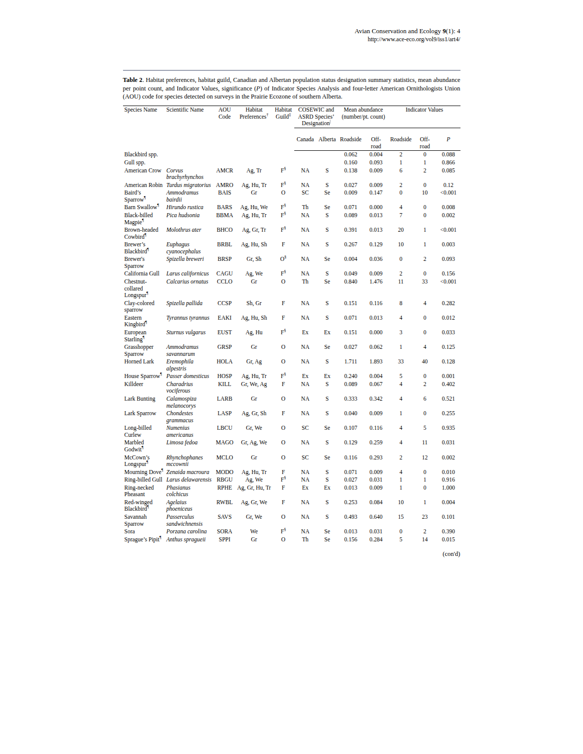Avian Conservation and Ecology 9(1): 4
http://www.ace-eco.org/vol9/iss1/art4/
Table 2. Habitat preferences, habitat guild, Canadian and Albertan population status designation summary statistics, mean abundance per point count, and Indicator Values, significance (P) of Indicator Species Analysis and four-letter American Ornithologists Union (AOU) code for species detected on surveys in the Prairie Ecozone of southern Alberta.
| Species Name | Scientific Name | AOU Code | Habitat Preferences † | Habitat Guild ‡ | COSEWIC and ASRD Species’ Designation / | Mean abundance (number/pt. count) | Indicator Values |
| --- | --- | --- | --- | --- | --- | --- | --- |
| Canada | Alberta | Roadside | Off- road | Roadside | Off- road | P |
| Blackbird spp. | | | | | | | 0.062 | 0.004 | 2 | 0 | 0.088 |
| Gull spp. | | | | | | | 0.160 | 0.093 | 1 | 1 | 0.866 |
| American Crow | Corvus brachyrhynchos | AMCR | Ag, Tr | F § | NA | S | 0.138 | 0.009 | 6 | 2 | 0.085 |
| American Robin | Turdus migratorius | AMRO | Ag, Hu, Tr | F § | NA | S | 0.027 | 0.009 | 2 | 0 | 0.12 |
| Baird’s Sparrow ¶ | Ammodramus bairdii | BAIS | Gr | O | SC | Se | 0.009 | 0.147 | 0 | 10 | <0.001 |
| Barn Swallow ¶ | Hirundo rustica | BARS | Ag, Hu, We | F § | Th | Se | 0.071 | 0.000 | 4 | 0 | 0.008 |
| Black-billed Magpie ¶ | Pica hudsonia | BBMA | Ag, Hu, Tr | F § | NA | S | 0.089 | 0.013 | 7 | 0 | 0.002 |
| Brown-headed Cowbird ¶ | Molothrus ater | BHCO | Ag, Gr, Tr | F § | NA | S | 0.391 | 0.013 | 20 | 1 | <0.001 |
| Brewer’s Blackbird ¶ | Euphagus cyanocephalus | BRBL | Ag, Hu, Sh | F | NA | S | 0.267 | 0.129 | 10 | 1 | 0.003 |
| Brewer's Sparrow | Spizella breweri | BRSP | Gr, Sh | O § | NA | Se | 0.004 | 0.036 | 0 | 2 | 0.093 |
| California Gull | Larus californicus | CAGU | Ag, We | F § | NA | S | 0.049 | 0.009 | 2 | 0 | 0.156 |
| Chestnut-collared Longspur ¶ | Calcarius ornatus | CCLO | Gr | O | Th | Se | 0.840 | 1.476 | 11 | 33 | <0.001 |
| Clay-colored sparrow | Spizella pallida | CCSP | Sh, Gr | F | NA | S | 0.151 | 0.116 | 8 | 4 | 0.282 |
| Eastern Kingbird ¶ | Tyrannus tyrannus | EAKI | Ag, Hu, Sh | F | NA | S | 0.071 | 0.013 | 4 | 0 | 0.012 |
| European Starling ¶ | Sturnus vulgarus | EUST | Ag, Hu | F § | Ex | Ex | 0.151 | 0.000 | 3 | 0 | 0.033 |
| Grasshopper Sparrow | Ammodramus savannarum | GRSP | Gr | O | NA | Se | 0.027 | 0.062 | 1 | 4 | 0.125 |
| Horned Lark | Eremophila alpestris | HOLA | Gr, Ag | O | NA | S | 1.711 | 1.893 | 33 | 40 | 0.128 |
| House Sparrow ¶ | Passer domesticus | HOSP | Ag, Hu, Tr | F § | Ex | Ex | 0.240 | 0.004 | 5 | 0 | 0.001 |
| Killdeer | Charadrius vociferous | KILL | Gr, We, Ag | F | NA | S | 0.089 | 0.067 | 4 | 2 | 0.402 |
| Lark Bunting | Calamospiza melanocorys | LARB | Gr | O | NA | S | 0.333 | 0.342 | 4 | 6 | 0.521 |
| Lark Sparrow | Chondestes grammacus | LASP | Ag, Gr, Sh | F | NA | S | 0.040 | 0.009 | 1 | 0 | 0.255 |
| Long-billed Curlew | Numenius americanus | LBCU | Gr, We | O | SC | Se | 0.107 | 0.116 | 4 | 5 | 0.935 |
| Marbled Godwit ¶ | Limosa fedoa | MAGO | Gr, Ag, We | O | NA | S | 0.129 | 0.259 | 4 | 11 | 0.031 |
| McCown’s Longspur ¶ | Rhynchophanes mccownii | MCLO | Gr | O | SC | Se | 0.116 | 0.293 | 2 | 12 | 0.002 |
| Mourning Dove ¶ | Zenaida macroura | MODO | Ag, Hu, Tr | F | NA | S | 0.071 | 0.009 | 4 | 0 | 0.010 |
| Ring-billed Gull | Larus delawarensis | RBGU | Ag, We | F § | NA | S | 0.027 | 0.031 | 1 | 1 | 0.916 |
| Ring-necked Pheasant | Phasianus colchicus | RPHE | Ag, Gr, Hu, Tr | F | Ex | Ex | 0.013 | 0.009 | 1 | 0 | 1.000 |
| Red-winged Blackbird ¶ | Agelaius phoeniceus | RWBL | Ag, Gr, We | F | NA | S | 0.253 | 0.084 | 10 | 1 | 0.004 |
| Savannah Sparrow | Passerculus sandwichnensis | SAVS | Gr, We | O | NA | S | 0.493 | 0.640 | 15 | 23 | 0.101 |
| Sora | Porzana carolina | SORA | We | F § | NA | Se | 0.013 | 0.031 | 0 | 2 | 0.390 |
| Sprague’s Pipit ¶ | Anthus spragueii | SPPI | Gr | O | Th | Se | 0.156 | 0.284 | 5 | 14 | 0.015 |
(con'd)